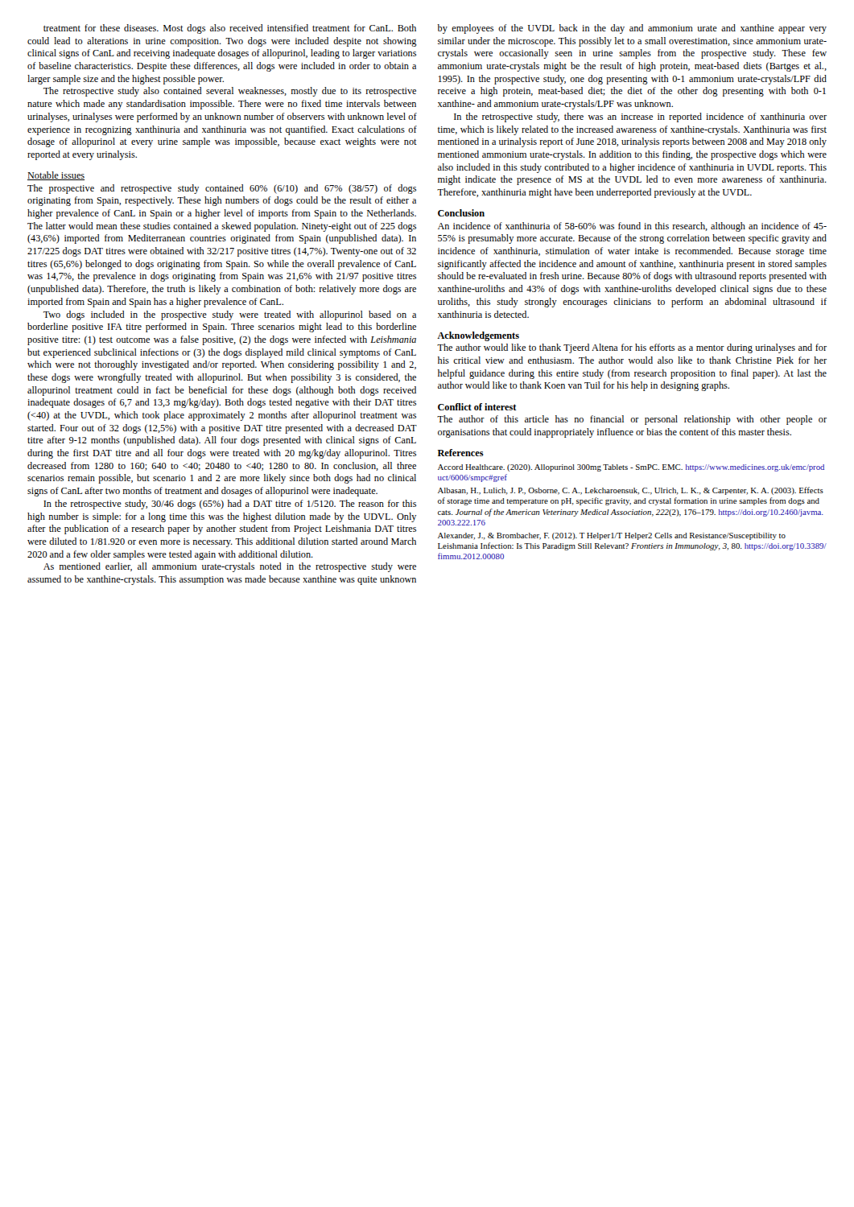treatment for these diseases. Most dogs also received intensified treatment for CanL. Both could lead to alterations in urine composition. Two dogs were included despite not showing clinical signs of CanL and receiving inadequate dosages of allopurinol, leading to larger variations of baseline characteristics. Despite these differences, all dogs were included in order to obtain a larger sample size and the highest possible power.
The retrospective study also contained several weaknesses, mostly due to its retrospective nature which made any standardisation impossible. There were no fixed time intervals between urinalyses, urinalyses were performed by an unknown number of observers with unknown level of experience in recognizing xanthinuria and xanthinuria was not quantified. Exact calculations of dosage of allopurinol at every urine sample was impossible, because exact weights were not reported at every urinalysis.
Notable issues
The prospective and retrospective study contained 60% (6/10) and 67% (38/57) of dogs originating from Spain, respectively. These high numbers of dogs could be the result of either a higher prevalence of CanL in Spain or a higher level of imports from Spain to the Netherlands. The latter would mean these studies contained a skewed population. Ninety-eight out of 225 dogs (43,6%) imported from Mediterranean countries originated from Spain (unpublished data). In 217/225 dogs DAT titres were obtained with 32/217 positive titres (14,7%). Twenty-one out of 32 titres (65,6%) belonged to dogs originating from Spain. So while the overall prevalence of CanL was 14,7%, the prevalence in dogs originating from Spain was 21,6% with 21/97 positive titres (unpublished data). Therefore, the truth is likely a combination of both: relatively more dogs are imported from Spain and Spain has a higher prevalence of CanL.
Two dogs included in the prospective study were treated with allopurinol based on a borderline positive IFA titre performed in Spain. Three scenarios might lead to this borderline positive titre: (1) test outcome was a false positive, (2) the dogs were infected with Leishmania but experienced subclinical infections or (3) the dogs displayed mild clinical symptoms of CanL which were not thoroughly investigated and/or reported. When considering possibility 1 and 2, these dogs were wrongfully treated with allopurinol. But when possibility 3 is considered, the allopurinol treatment could in fact be beneficial for these dogs (although both dogs received inadequate dosages of 6,7 and 13,3 mg/kg/day). Both dogs tested negative with their DAT titres (<40) at the UVDL, which took place approximately 2 months after allopurinol treatment was started. Four out of 32 dogs (12,5%) with a positive DAT titre presented with a decreased DAT titre after 9-12 months (unpublished data). All four dogs presented with clinical signs of CanL during the first DAT titre and all four dogs were treated with 20 mg/kg/day allopurinol. Titres decreased from 1280 to 160; 640 to <40; 20480 to <40; 1280 to 80. In conclusion, all three scenarios remain possible, but scenario 1 and 2 are more likely since both dogs had no clinical signs of CanL after two months of treatment and dosages of allopurinol were inadequate.
In the retrospective study, 30/46 dogs (65%) had a DAT titre of 1/5120. The reason for this high number is simple: for a long time this was the highest dilution made by the UDVL. Only after the publication of a research paper by another student from Project Leishmania DAT titres were diluted to 1/81.920 or even more is necessary. This additional dilution started around March 2020 and a few older samples were tested again with additional dilution.
As mentioned earlier, all ammonium urate-crystals noted in the retrospective study were assumed to be xanthine-crystals. This assumption was made because xanthine was quite unknown by employees of the UVDL back in the day and ammonium urate and xanthine appear very similar under the microscope. This possibly let to a small overestimation, since ammonium urate-crystals were occasionally seen in urine samples from the prospective study. These few ammonium urate-crystals might be the result of high protein, meat-based diets (Bartges et al., 1995). In the prospective study, one dog presenting with 0-1 ammonium urate-crystals/LPF did receive a high protein, meat-based diet; the diet of the other dog presenting with both 0-1 xanthine- and ammonium urate-crystals/LPF was unknown.
In the retrospective study, there was an increase in reported incidence of xanthinuria over time, which is likely related to the increased awareness of xanthine-crystals. Xanthinuria was first mentioned in a urinalysis report of June 2018, urinalysis reports between 2008 and May 2018 only mentioned ammonium urate-crystals. In addition to this finding, the prospective dogs which were also included in this study contributed to a higher incidence of xanthinuria in UVDL reports. This might indicate the presence of MS at the UVDL led to even more awareness of xanthinuria. Therefore, xanthinuria might have been underreported previously at the UVDL.
Conclusion
An incidence of xanthinuria of 58-60% was found in this research, although an incidence of 45-55% is presumably more accurate. Because of the strong correlation between specific gravity and incidence of xanthinuria, stimulation of water intake is recommended. Because storage time significantly affected the incidence and amount of xanthine, xanthinuria present in stored samples should be re-evaluated in fresh urine. Because 80% of dogs with ultrasound reports presented with xanthine-uroliths and 43% of dogs with xanthine-uroliths developed clinical signs due to these uroliths, this study strongly encourages clinicians to perform an abdominal ultrasound if xanthinuria is detected.
Acknowledgements
The author would like to thank Tjeerd Altena for his efforts as a mentor during urinalyses and for his critical view and enthusiasm. The author would also like to thank Christine Piek for her helpful guidance during this entire study (from research proposition to final paper). At last the author would like to thank Koen van Tuil for his help in designing graphs.
Conflict of interest
The author of this article has no financial or personal relationship with other people or organisations that could inappropriately influence or bias the content of this master thesis.
References
Accord Healthcare. (2020). Allopurinol 300mg Tablets - SmPC. EMC. https://www.medicines.org.uk/emc/product/6006/smpc#gref
Albasan, H., Lulich, J. P., Osborne, C. A., Lekcharoensuk, C., Ulrich, L. K., & Carpenter, K. A. (2003). Effects of storage time and temperature on pH, specific gravity, and crystal formation in urine samples from dogs and cats. Journal of the American Veterinary Medical Association, 222(2), 176–179. https://doi.org/10.2460/javma.2003.222.176
Alexander, J., & Brombacher, F. (2012). T Helper1/T Helper2 Cells and Resistance/Susceptibility to Leishmania Infection: Is This Paradigm Still Relevant? Frontiers in Immunology, 3, 80. https://doi.org/10.3389/fimmu.2012.00080